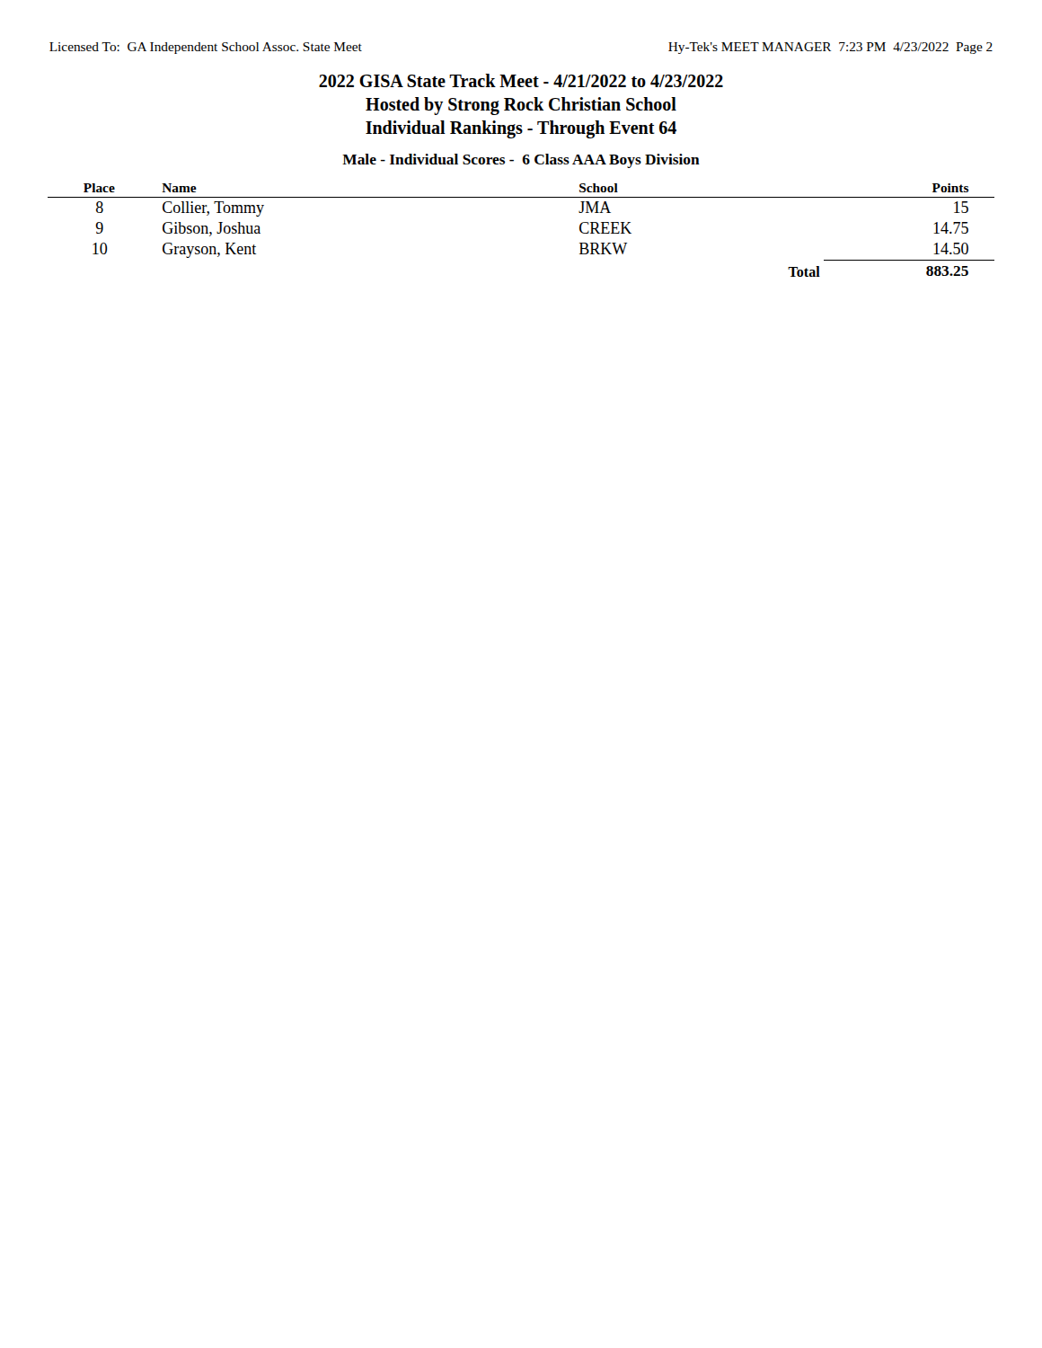Licensed To: GA Independent School Assoc. State Meet Hy-Tek's MEET MANAGER 7:23 PM 4/23/2022 Page 2
2022 GISA State Track Meet - 4/21/2022 to 4/23/2022
Hosted by Strong Rock Christian School
Individual Rankings - Through Event 64
Male - Individual Scores - 6 Class AAA Boys Division
| Place | Name | School | Points |
| --- | --- | --- | --- |
| 8 | Collier, Tommy | JMA | 15 |
| 9 | Gibson, Joshua | CREEK | 14.75 |
| 10 | Grayson, Kent | BRKW | 14.50 |
| | | Total | 883.25 |